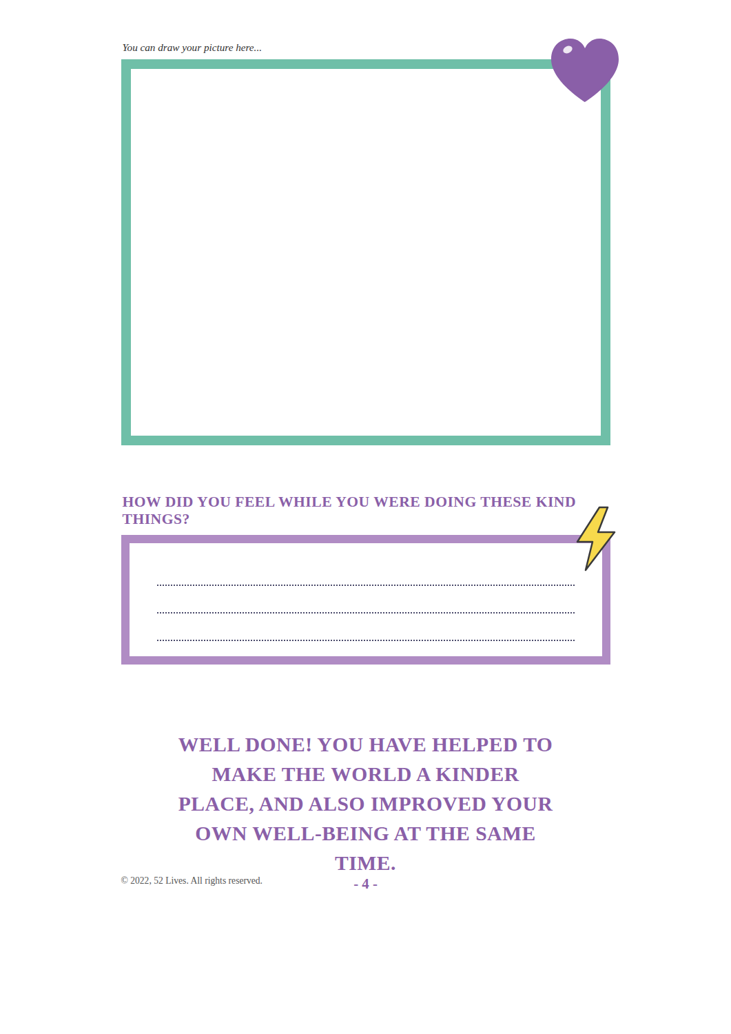You can draw your picture here...
How did you feel while you were doing these kind things?
Well done! You have helped to make the world a kinder place, and also improved your own well-being at the same time.
© 2022, 52 Lives. All rights reserved. - 4 -